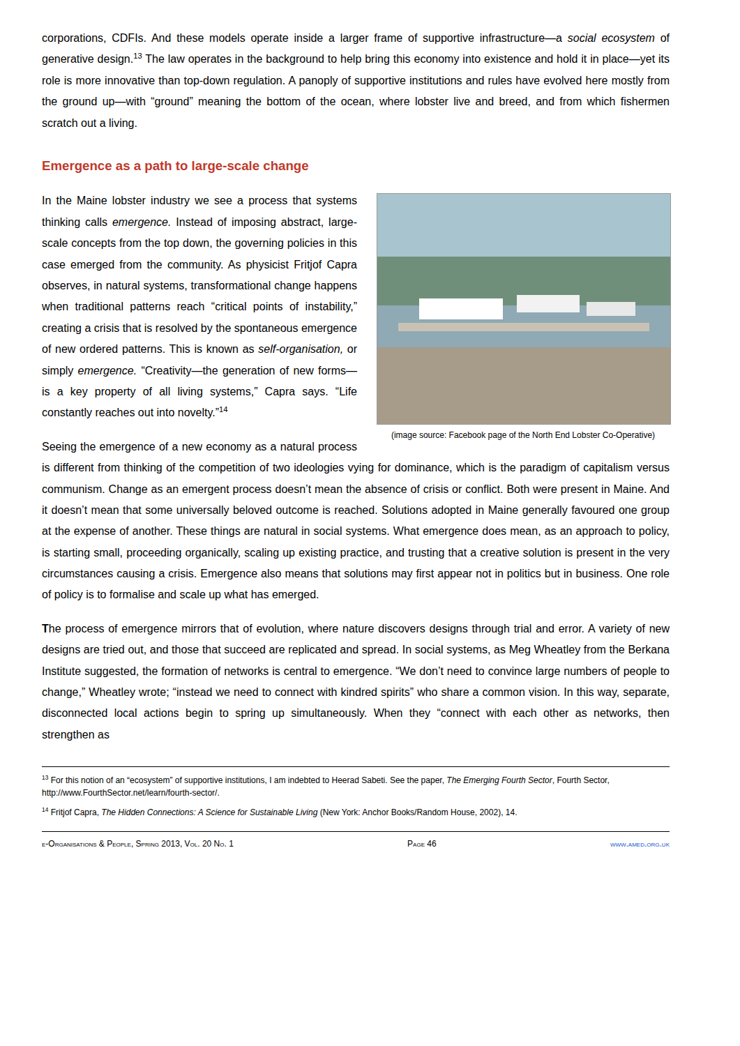corporations, CDFIs. And these models operate inside a larger frame of supportive infrastructure—a social ecosystem of generative design.13 The law operates in the background to help bring this economy into existence and hold it in place—yet its role is more innovative than top-down regulation. A panoply of supportive institutions and rules have evolved here mostly from the ground up—with “ground” meaning the bottom of the ocean, where lobster live and breed, and from which fishermen scratch out a living.
Emergence as a path to large-scale change
(image source: Facebook page of the North End Lobster Co-Operative)
In the Maine lobster industry we see a process that systems thinking calls emergence. Instead of imposing abstract, large-scale concepts from the top down, the governing policies in this case emerged from the community. As physicist Fritjof Capra observes, in natural systems, transformational change happens when traditional patterns reach “critical points of instability,” creating a crisis that is resolved by the spontaneous emergence of new ordered patterns. This is known as self-organisation, or simply emergence. “Creativity—the generation of new forms—is a key property of all living systems,” Capra says. “Life constantly reaches out into novelty.”14
Seeing the emergence of a new economy as a natural process is different from thinking of the competition of two ideologies vying for dominance, which is the paradigm of capitalism versus communism. Change as an emergent process doesn’t mean the absence of crisis or conflict. Both were present in Maine. And it doesn’t mean that some universally beloved outcome is reached. Solutions adopted in Maine generally favoured one group at the expense of another. These things are natural in social systems. What emergence does mean, as an approach to policy, is starting small, proceeding organically, scaling up existing practice, and trusting that a creative solution is present in the very circumstances causing a crisis. Emergence also means that solutions may first appear not in politics but in business. One role of policy is to formalise and scale up what has emerged.
The process of emergence mirrors that of evolution, where nature discovers designs through trial and error. A variety of new designs are tried out, and those that succeed are replicated and spread. In social systems, as Meg Wheatley from the Berkana Institute suggested, the formation of networks is central to emergence. “We don’t need to convince large numbers of people to change,” Wheatley wrote; “instead we need to connect with kindred spirits” who share a common vision. In this way, separate, disconnected local actions begin to spring up simultaneously. When they “connect with each other as networks, then strengthen as
13 For this notion of an “ecosystem” of supportive institutions, I am indebted to Heerad Sabeti. See the paper, The Emerging Fourth Sector, Fourth Sector, http://www.FourthSector.net/learn/fourth-sector/.
14 Fritjof Capra, The Hidden Connections: A Science for Sustainable Living (New York: Anchor Books/Random House, 2002), 14.
e-Organisations & People, Spring 2013, Vol. 20 No. 1
Page 46
www.amed.org.uk